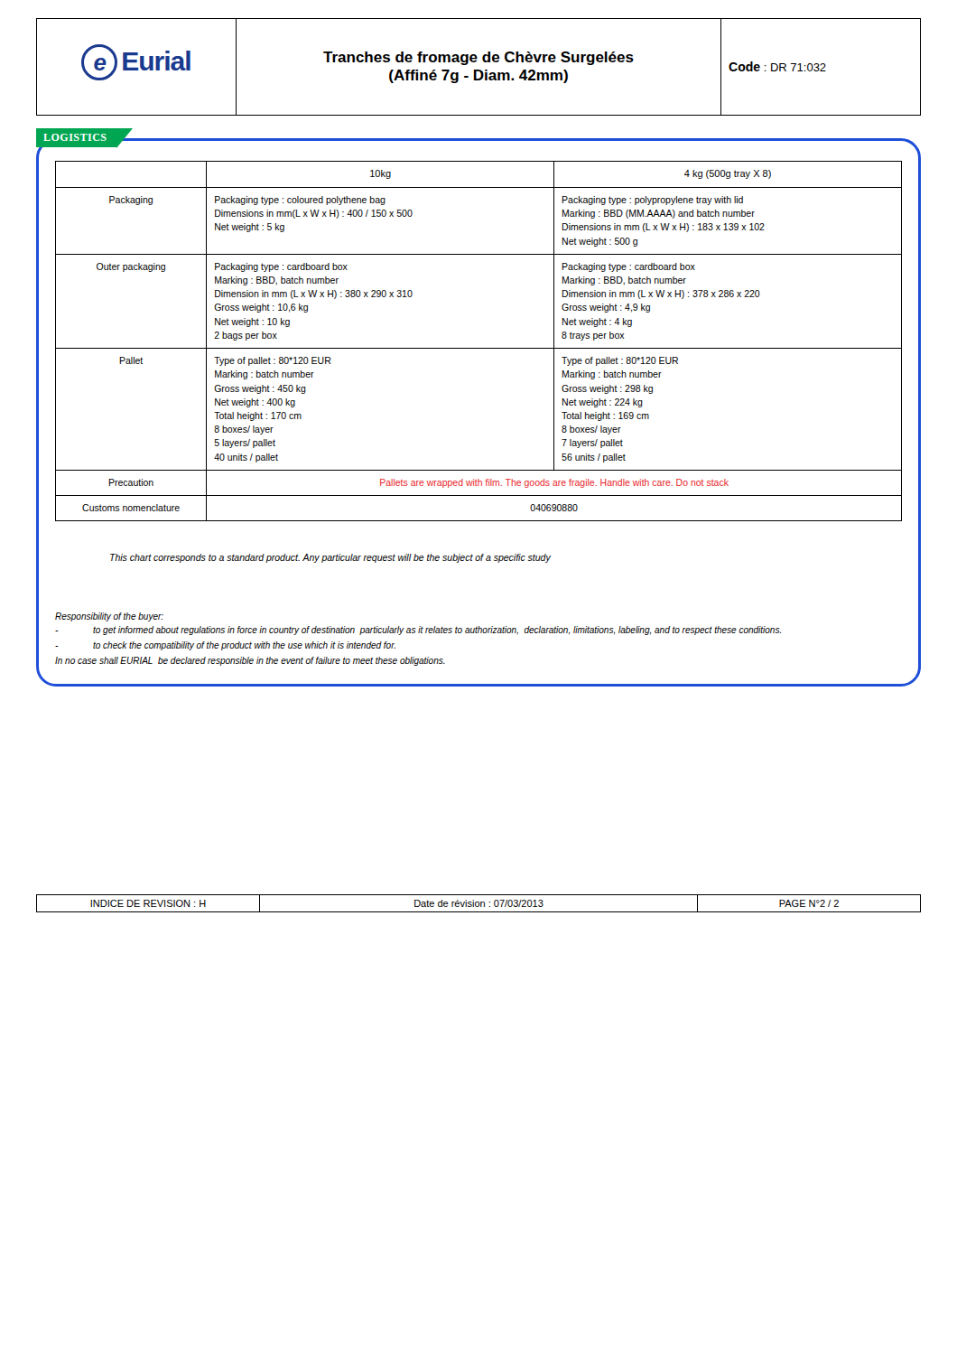| e Eurial | Tranches de fromage de Chèvre Surgelées (Affiné 7g - Diam. 42mm) | Code : DR 71:032 |
LOGISTICS
| | 10kg | 4 kg (500g tray X 8) |
| Packaging | Packaging type : coloured polythene bag Dimensions in mm(L x W x H) : 400 / 150 x 500 Net weight : 5 kg | Packaging type : polypropylene tray with lid Marking : BBD (MM.AAAA) and batch number Dimensions in mm (L x W x H) : 183 x 139 x 102 Net weight : 500 g |
| Outer packaging | Packaging type : cardboard box Marking : BBD, batch number Dimension in mm (L x W x H) : 380 x 290 x 310 Gross weight : 10,6 kg Net weight : 10 kg 2 bags per box | Packaging type : cardboard box Marking : BBD, batch number Dimension in mm (L x W x H) : 378 x 286 x 220 Gross weight : 4,9 kg Net weight : 4 kg 8 trays per box |
| Pallet | Type of pallet : 80*120 EUR Marking : batch number Gross weight : 450 kg Net weight : 400 kg Total height : 170 cm 8 boxes/ layer 5 layers/ pallet 40 units / pallet | Type of pallet : 80*120 EUR Marking : batch number Gross weight : 298 kg Net weight : 224 kg Total height : 169 cm 8 boxes/ layer 7 layers/ pallet 56 units / pallet |
| Precaution | Pallets are wrapped with film. The goods are fragile. Handle with care. Do not stack |
| Customs nomenclature | 040690880 |
This chart corresponds to a standard product. Any particular request will be the subject of a specific study
Responsibility of the buyer:
to get informed about regulations in force in country of destination particularly as it relates to authorization, declaration, limitations, labeling, and to respect these conditions.
to check the compatibility of the product with the use which it is intended for.
In no case shall EURIAL be declared responsible in the event of failure to meet these obligations.
| INDICE DE REVISION : H | Date de révision : 07/03/2013 | PAGE N°2 / 2 |